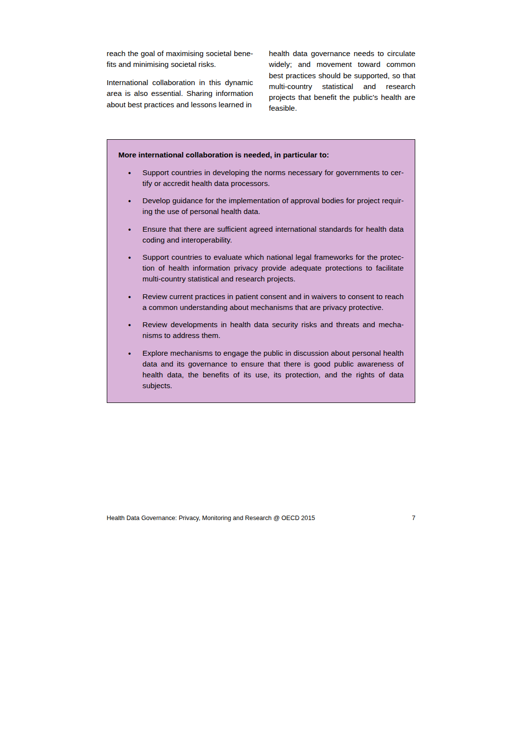reach the goal of maximising societal benefits and minimising societal risks.
International collaboration in this dynamic area is also essential. Sharing information about best practices and lessons learned in
health data governance needs to circulate widely; and movement toward common best practices should be supported, so that multi-country statistical and research projects that benefit the public's health are feasible.
More international collaboration is needed, in particular to:
Support countries in developing the norms necessary for governments to certify or accredit health data processors.
Develop guidance for the implementation of approval bodies for project requiring the use of personal health data.
Ensure that there are sufficient agreed international standards for health data coding and interoperability.
Support countries to evaluate which national legal frameworks for the protection of health information privacy provide adequate protections to facilitate multi-country statistical and research projects.
Review current practices in patient consent and in waivers to consent to reach a common understanding about mechanisms that are privacy protective.
Review developments in health data security risks and threats and mechanisms to address them.
Explore mechanisms to engage the public in discussion about personal health data and its governance to ensure that there is good public awareness of health data, the benefits of its use, its protection, and the rights of data subjects.
Health Data Governance: Privacy, Monitoring and Research @ OECD 2015
7